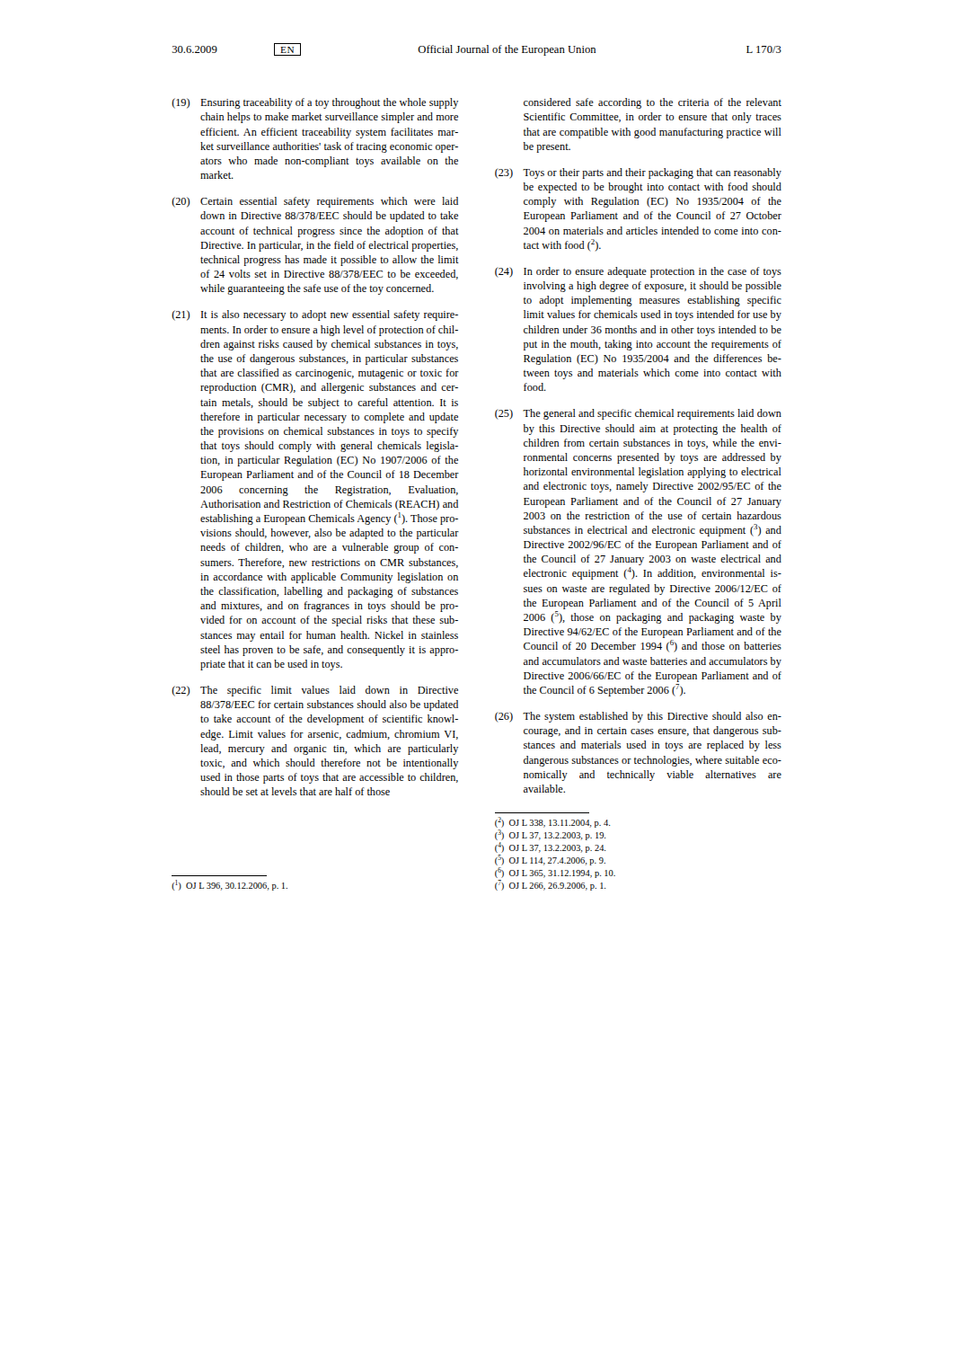30.6.2009
EN
Official Journal of the European Union
L 170/3
(19)
Ensuring traceability of a toy throughout the whole supply chain helps to make market surveillance simpler and more efficient. An efficient traceability system facilitates market surveillance authorities' task of tracing economic operators who made non-compliant toys available on the market.
(20)
Certain essential safety requirements which were laid down in Directive 88/378/EEC should be updated to take account of technical progress since the adoption of that Directive. In particular, in the field of electrical properties, technical progress has made it possible to allow the limit of 24 volts set in Directive 88/378/EEC to be exceeded, while guaranteeing the safe use of the toy concerned.
(21)
It is also necessary to adopt new essential safety requirements. In order to ensure a high level of protection of children against risks caused by chemical substances in toys, the use of dangerous substances, in particular substances that are classified as carcinogenic, mutagenic or toxic for reproduction (CMR), and allergenic substances and certain metals, should be subject to careful attention. It is therefore in particular necessary to complete and update the provisions on chemical substances in toys to specify that toys should comply with general chemicals legislation, in particular Regulation (EC) No 1907/2006 of the European Parliament and of the Council of 18 December 2006 concerning the Registration, Evaluation, Authorisation and Restriction of Chemicals (REACH) and establishing a European Chemicals Agency (1). Those provisions should, however, also be adapted to the particular needs of children, who are a vulnerable group of consumers. Therefore, new restrictions on CMR substances, in accordance with applicable Community legislation on the classification, labelling and packaging of substances and mixtures, and on fragrances in toys should be provided for on account of the special risks that these substances may entail for human health. Nickel in stainless steel has proven to be safe, and consequently it is appropriate that it can be used in toys.
(22)
The specific limit values laid down in Directive 88/378/EEC for certain substances should also be updated to take account of the development of scientific knowledge. Limit values for arsenic, cadmium, chromium VI, lead, mercury and organic tin, which are particularly toxic, and which should therefore not be intentionally used in those parts of toys that are accessible to children, should be set at levels that are half of those
(1) OJ L 396, 30.12.2006, p. 1.
considered safe according to the criteria of the relevant Scientific Committee, in order to ensure that only traces that are compatible with good manufacturing practice will be present.
(23)
Toys or their parts and their packaging that can reasonably be expected to be brought into contact with food should comply with Regulation (EC) No 1935/2004 of the European Parliament and of the Council of 27 October 2004 on materials and articles intended to come into contact with food (2).
(24)
In order to ensure adequate protection in the case of toys involving a high degree of exposure, it should be possible to adopt implementing measures establishing specific limit values for chemicals used in toys intended for use by children under 36 months and in other toys intended to be put in the mouth, taking into account the requirements of Regulation (EC) No 1935/2004 and the differences between toys and materials which come into contact with food.
(25)
The general and specific chemical requirements laid down by this Directive should aim at protecting the health of children from certain substances in toys, while the environmental concerns presented by toys are addressed by horizontal environmental legislation applying to electrical and electronic toys, namely Directive 2002/95/EC of the European Parliament and of the Council of 27 January 2003 on the restriction of the use of certain hazardous substances in electrical and electronic equipment (3) and Directive 2002/96/EC of the European Parliament and of the Council of 27 January 2003 on waste electrical and electronic equipment (4). In addition, environmental issues on waste are regulated by Directive 2006/12/EC of the European Parliament and of the Council of 5 April 2006 (5), those on packaging and packaging waste by Directive 94/62/EC of the European Parliament and of the Council of 20 December 1994 (6) and those on batteries and accumulators and waste batteries and accumulators by Directive 2006/66/EC of the European Parliament and of the Council of 6 September 2006 (7).
(26)
The system established by this Directive should also encourage, and in certain cases ensure, that dangerous substances and materials used in toys are replaced by less dangerous substances or technologies, where suitable economically and technically viable alternatives are available.
(2) OJ L 338, 13.11.2004, p. 4.
(3) OJ L 37, 13.2.2003, p. 19.
(4) OJ L 37, 13.2.2003, p. 24.
(5) OJ L 114, 27.4.2006, p. 9.
(6) OJ L 365, 31.12.1994, p. 10.
(7) OJ L 266, 26.9.2006, p. 1.